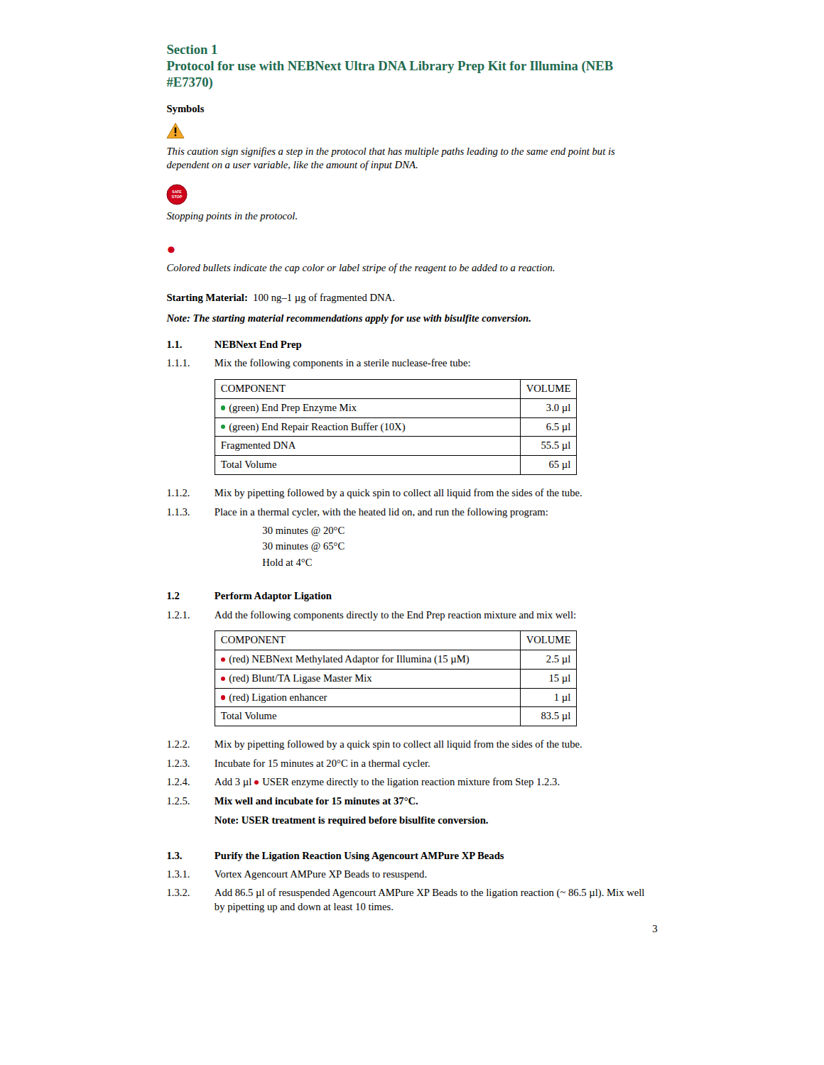Section 1Protocol for use with NEBNext Ultra DNA Library Prep Kit for Illumina (NEB #E7370)
Symbols
This caution sign signifies a step in the protocol that has multiple paths leading to the same end point but is dependent on a user variable, like the amount of input DNA.
SAFE STOP
Stopping points in the protocol.
●
Colored bullets indicate the cap color or label stripe of the reagent to be added to a reaction.
Starting Material: 100 ng–1 µg of fragmented DNA.
Note: The starting material recommendations apply for use with bisulfite conversion.
1.1.
NEBNext End Prep
1.1.1.
Mix the following components in a sterile nuclease-free tube:
| COMPONENT | VOLUME |
| --- | --- |
| (green) End Prep Enzyme Mix | 3.0 µl |
| (green) End Repair Reaction Buffer (10X) | 6.5 µl |
| Fragmented DNA | 55.5 µl |
| Total Volume | 65 µl |
1.1.2.
Mix by pipetting followed by a quick spin to collect all liquid from the sides of the tube.
1.1.3.
Place in a thermal cycler, with the heated lid on, and run the following program:
30 minutes @ 20°C
30 minutes @ 65°C
Hold at 4°C
1.2
Perform Adaptor Ligation
1.2.1.
Add the following components directly to the End Prep reaction mixture and mix well:
| COMPONENT | VOLUME |
| --- | --- |
| (red) NEBNext Methylated Adaptor for Illumina (15 µM) | 2.5 µl |
| (red) Blunt/TA Ligase Master Mix | 15 µl |
| (red) Ligation enhancer | 1 µl |
| Total Volume | 83.5 µl |
1.2.2.
Mix by pipetting followed by a quick spin to collect all liquid from the sides of the tube.
1.2.3.
Incubate for 15 minutes at 20°C in a thermal cycler.
1.2.4.
Add 3 µl USER enzyme directly to the ligation reaction mixture from Step 1.2.3.
1.2.5.
Mix well and incubate for 15 minutes at 37°C.
Note: USER treatment is required before bisulfite conversion.
1.3.
Purify the Ligation Reaction Using Agencourt AMPure XP Beads
1.3.1.
Vortex Agencourt AMPure XP Beads to resuspend.
1.3.2.
Add 86.5 µl of resuspended Agencourt AMPure XP Beads to the ligation reaction (~ 86.5 µl). Mix well by pipetting up and down at least 10 times.
3